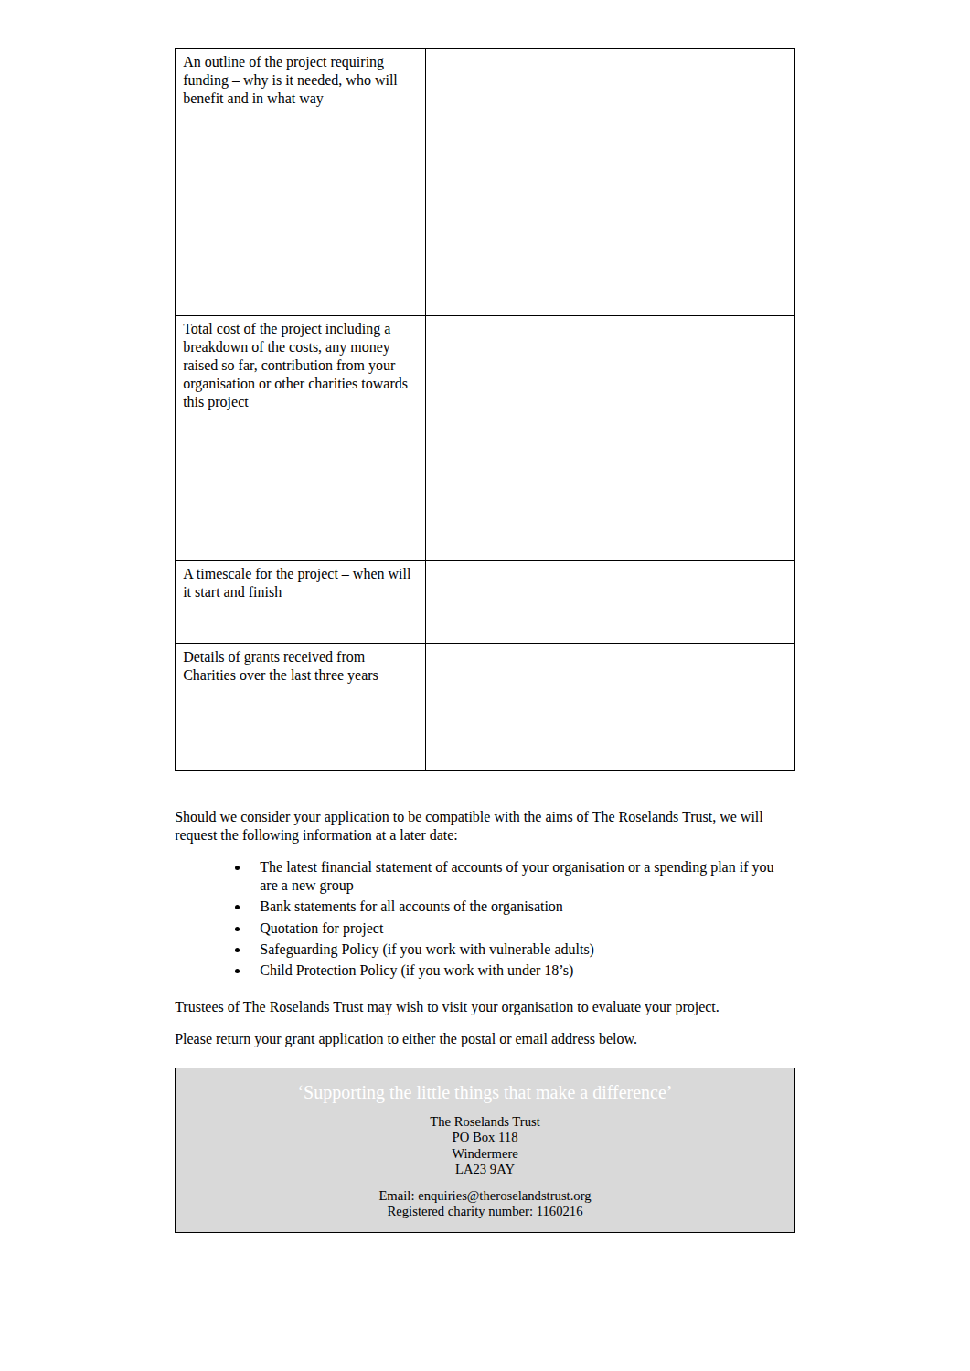| An outline of the project requiring funding – why is it needed, who will benefit and in what way | |
| Total cost of the project including a breakdown of the costs, any money raised so far, contribution from your organisation or other charities towards this project | |
| A timescale for the project – when will it start and finish | |
| Details of grants received from Charities over the last three years | |
Should we consider your application to be compatible with the aims of The Roselands Trust, we will request the following information at a later date:
The latest financial statement of accounts of your organisation or a spending plan if you are a new group
Bank statements for all accounts of the organisation
Quotation for project
Safeguarding Policy (if you work with vulnerable adults)
Child Protection Policy (if you work with under 18’s)
Trustees of The Roselands Trust may wish to visit your organisation to evaluate your project.
Please return your grant application to either the postal or email address below.
‘Supporting the little things that make a difference’
The Roselands Trust
PO Box 118
Windermere
LA23 9AY
Email: enquiries@theroselandstrust.org
Registered charity number: 1160216